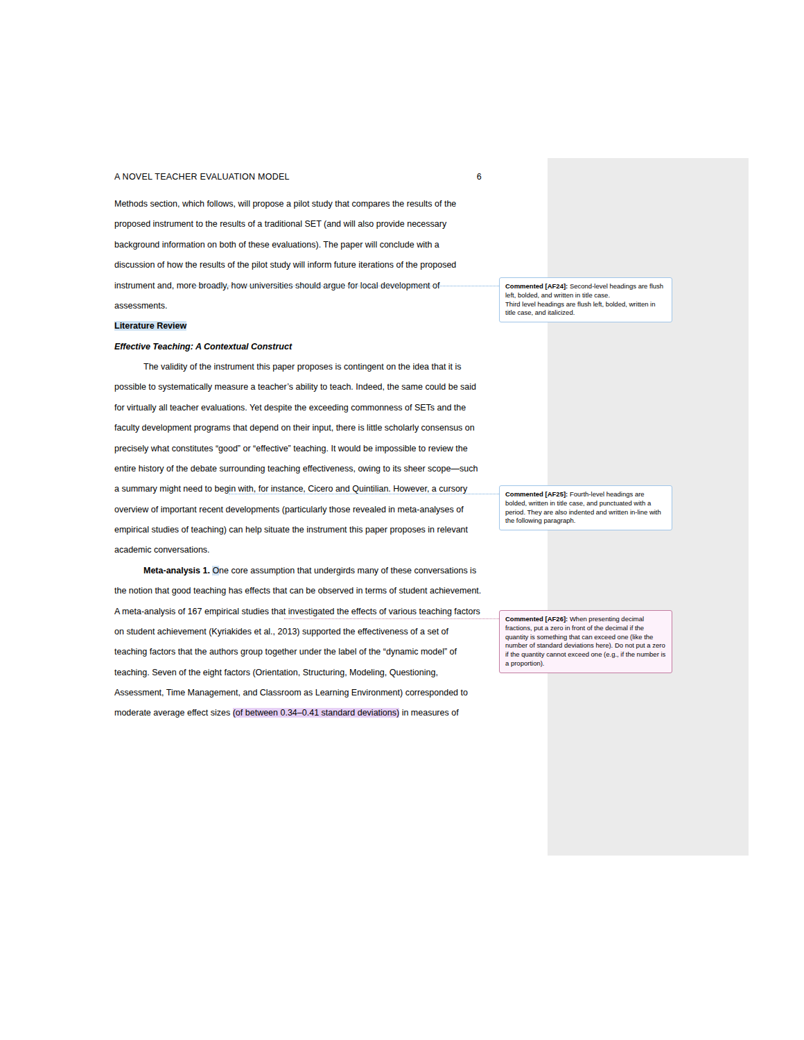A Novel Teacher Evaluation Model 6
Methods section, which follows, will propose a pilot study that compares the results of the proposed instrument to the results of a traditional SET (and will also provide necessary background information on both of these evaluations). The paper will conclude with a discussion of how the results of the pilot study will inform future iterations of the proposed instrument and, more broadly, how universities should argue for local development of assessments.
Literature Review
Effective Teaching: A Contextual Construct
The validity of the instrument this paper proposes is contingent on the idea that it is possible to systematically measure a teacher’s ability to teach. Indeed, the same could be said for virtually all teacher evaluations. Yet despite the exceeding commonness of SETs and the faculty development programs that depend on their input, there is little scholarly consensus on precisely what constitutes “good” or “effective” teaching. It would be impossible to review the entire history of the debate surrounding teaching effectiveness, owing to its sheer scope—such a summary might need to begin with, for instance, Cicero and Quintilian. However, a cursory overview of important recent developments (particularly those revealed in meta-analyses of empirical studies of teaching) can help situate the instrument this paper proposes in relevant academic conversations.
Meta-analysis 1. One core assumption that undergirds many of these conversations is the notion that good teaching has effects that can be observed in terms of student achievement. A meta-analysis of 167 empirical studies that investigated the effects of various teaching factors on student achievement (Kyriakides et al., 2013) supported the effectiveness of a set of teaching factors that the authors group together under the label of the “dynamic model” of teaching. Seven of the eight factors (Orientation, Structuring, Modeling, Questioning, Assessment, Time Management, and Classroom as Learning Environment) corresponded to moderate average effect sizes (of between 0.34–0.41 standard deviations) in measures of
Commented [AF24]: Second-level headings are flush left, bolded, and written in title case.
Third level headings are flush left, bolded, written in title case, and italicized.
Commented [AF25]: Fourth-level headings are bolded, written in title case, and punctuated with a period. They are also indented and written in-line with the following paragraph.
Commented [AF26]: When presenting decimal fractions, put a zero in front of the decimal if the quantity is something that can exceed one (like the number of standard deviations here). Do not put a zero if the quantity cannot exceed one (e.g., if the number is a proportion).